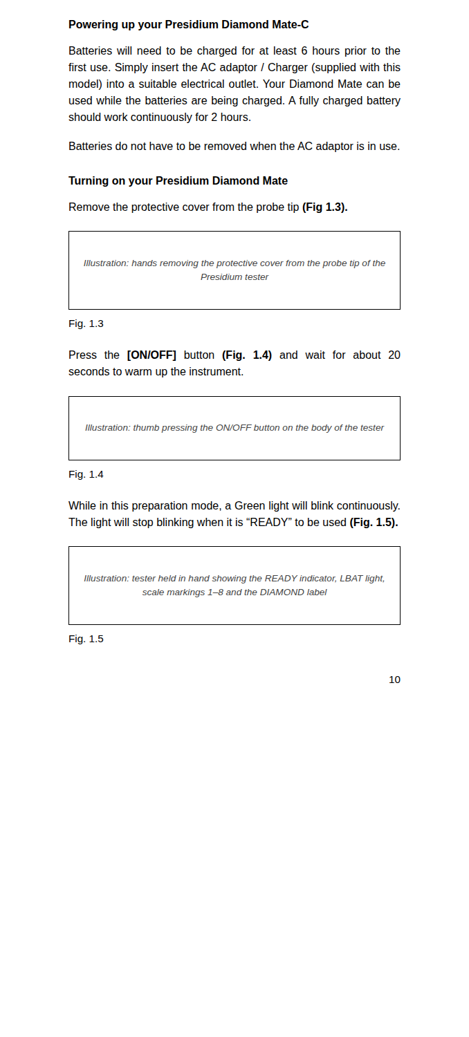Powering up your Presidium Diamond Mate-C
Batteries will need to be charged for at least 6 hours prior to the first use. Simply insert the AC adaptor / Charger (supplied with this model) into a suitable electrical outlet. Your Diamond Mate can be used while the batteries are being charged. A fully charged battery should work continuously for 2 hours.
Batteries do not have to be removed when the AC adaptor is in use.
Turning on your Presidium Diamond Mate
Remove the protective cover from the probe tip (Fig 1.3).
Illustration: hands removing the protective cover from the probe tip of the Presidium tester
Fig. 1.3
Press the [ON/OFF] button (Fig. 1.4) and wait for about 20 seconds to warm up the instrument.
Illustration: thumb pressing the ON/OFF button on the body of the tester
Fig. 1.4
While in this preparation mode, a Green light will blink continuously. The light will stop blinking when it is “READY” to be used (Fig. 1.5).
Illustration: tester held in hand showing the READY indicator, LBAT light, scale markings 1–8 and the DIAMOND label
Fig. 1.5
10